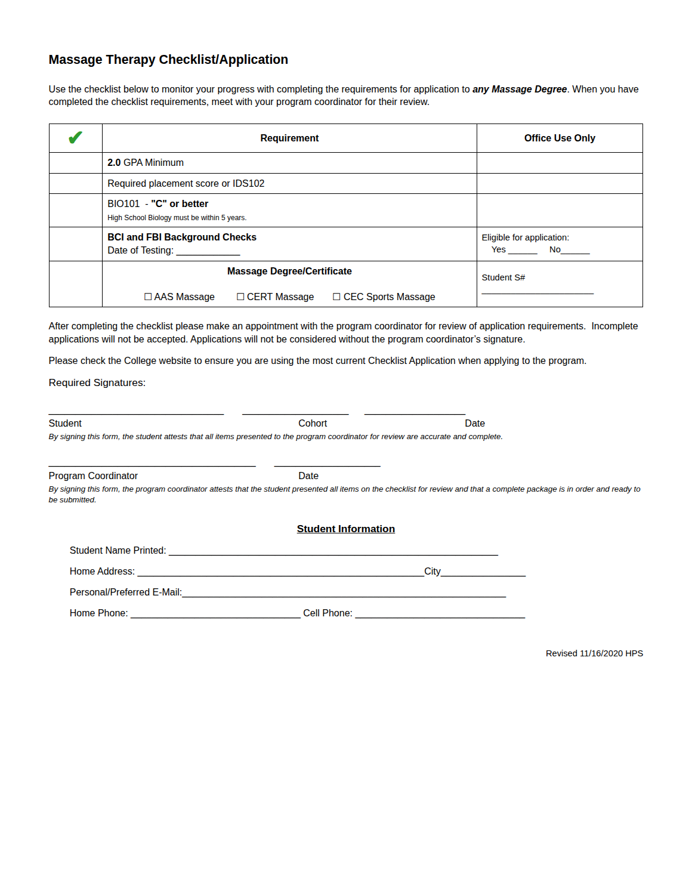Massage Therapy Checklist/Application
Use the checklist below to monitor your progress with completing the requirements for application to any Massage Degree. When you have completed the checklist requirements, meet with your program coordinator for their review.
| ✔ | Requirement | Office Use Only |
| | 2.0 GPA Minimum | |
| | Required placement score or IDS102 | |
| | BIO101 - "C" or better High School Biology must be within 5 years. | |
| | BCI and FBI Background Checks Date of Testing: ____________ | Eligible for application: Yes ______ No______ |
| | Massage Degree/Certificate ☐ AAS Massage ☐ CERT Massage ☐ CEC Sports Massage | Student S# _______________________ |
After completing the checklist please make an appointment with the program coordinator for review of application requirements. Incomplete applications will not be accepted. Applications will not be considered without the program coordinator’s signature.
Please check the College website to ensure you are using the most current Checklist Application when applying to the program.
Required Signatures:
_________________________________ ____________________ ___________________
Student Cohort Date
By signing this form, the student attests that all items presented to the program coordinator for review are accurate and complete.
_______________________________________ ____________________
Program Coordinator Date
By signing this form, the program coordinator attests that the student presented all items on the checklist for review and that a complete package is in order and ready to be submitted.
Student Information
Student Name Printed: ______________________________________________________________
Home Address: ______________________________________________________City________________
Personal/Preferred E-Mail:_____________________________________________________________
Home Phone: ________________________________ Cell Phone: ________________________________
Revised 11/16/2020 HPS